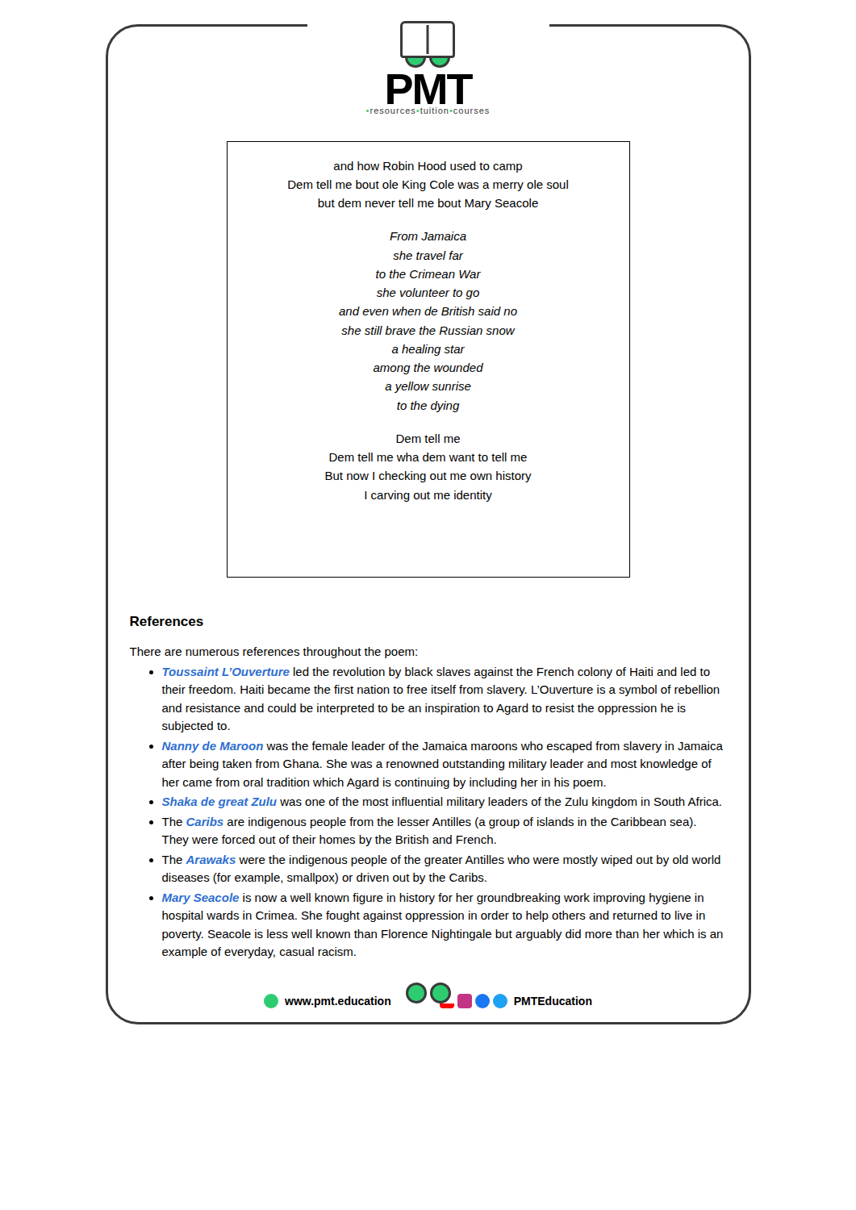PMT
•resources•tuition•courses
and how Robin Hood used to camp
Dem tell me bout ole King Cole was a merry ole soul
but dem never tell me bout Mary Seacole
From Jamaica
she travel far
to the Crimean War
she volunteer to go
and even when de British said no
she still brave the Russian snow
a healing star
among the wounded
a yellow sunrise
to the dying
Dem tell me
Dem tell me wha dem want to tell me
But now I checking out me own history
I carving out me identity
References
There are numerous references throughout the poem:
Toussaint L’Ouverture led the revolution by black slaves against the French colony of Haiti and led to their freedom. Haiti became the first nation to free itself from slavery. L’Ouverture is a symbol of rebellion and resistance and could be interpreted to be an inspiration to Agard to resist the oppression he is subjected to.
Nanny de Maroon was the female leader of the Jamaica maroons who escaped from slavery in Jamaica after being taken from Ghana. She was a renowned outstanding military leader and most knowledge of her came from oral tradition which Agard is continuing by including her in his poem.
Shaka de great Zulu was one of the most influential military leaders of the Zulu kingdom in South Africa.
The Caribs are indigenous people from the lesser Antilles (a group of islands in the Caribbean sea). They were forced out of their homes by the British and French.
The Arawaks were the indigenous people of the greater Antilles who were mostly wiped out by old world diseases (for example, smallpox) or driven out by the Caribs.
Mary Seacole is now a well known figure in history for her groundbreaking work improving hygiene in hospital wards in Crimea. She fought against oppression in order to help others and returned to live in poverty. Seacole is less well known than Florence Nightingale but arguably did more than her which is an example of everyday, casual racism.
www.pmt.education
PMTEducation